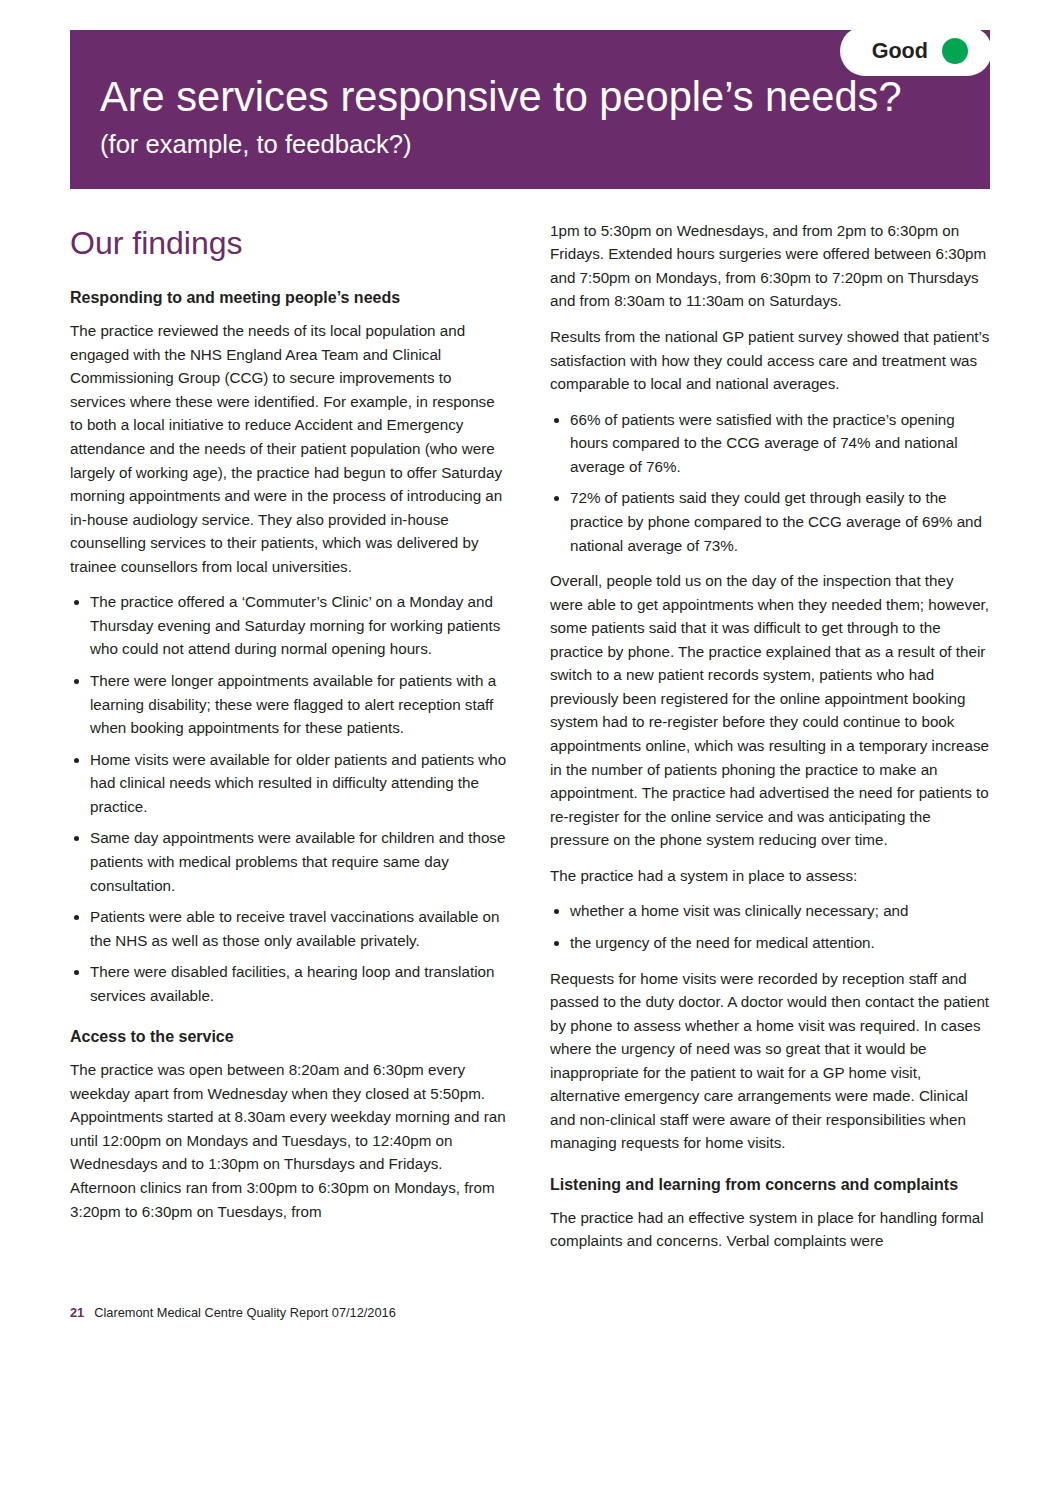Good
Are services responsive to people’s needs?
(for example, to feedback?)
Our findings
Responding to and meeting people’s needs
The practice reviewed the needs of its local population and engaged with the NHS England Area Team and Clinical Commissioning Group (CCG) to secure improvements to services where these were identified. For example, in response to both a local initiative to reduce Accident and Emergency attendance and the needs of their patient population (who were largely of working age), the practice had begun to offer Saturday morning appointments and were in the process of introducing an in-house audiology service. They also provided in-house counselling services to their patients, which was delivered by trainee counsellors from local universities.
The practice offered a ‘Commuter’s Clinic’ on a Monday and Thursday evening and Saturday morning for working patients who could not attend during normal opening hours.
There were longer appointments available for patients with a learning disability; these were flagged to alert reception staff when booking appointments for these patients.
Home visits were available for older patients and patients who had clinical needs which resulted in difficulty attending the practice.
Same day appointments were available for children and those patients with medical problems that require same day consultation.
Patients were able to receive travel vaccinations available on the NHS as well as those only available privately.
There were disabled facilities, a hearing loop and translation services available.
Access to the service
The practice was open between 8:20am and 6:30pm every weekday apart from Wednesday when they closed at 5:50pm. Appointments started at 8.30am every weekday morning and ran until 12:00pm on Mondays and Tuesdays, to 12:40pm on Wednesdays and to 1:30pm on Thursdays and Fridays. Afternoon clinics ran from 3:00pm to 6:30pm on Mondays, from 3:20pm to 6:30pm on Tuesdays, from
1pm to 5:30pm on Wednesdays, and from 2pm to 6:30pm on Fridays. Extended hours surgeries were offered between 6:30pm and 7:50pm on Mondays, from 6:30pm to 7:20pm on Thursdays and from 8:30am to 11:30am on Saturdays.
Results from the national GP patient survey showed that patient’s satisfaction with how they could access care and treatment was comparable to local and national averages.
66% of patients were satisfied with the practice’s opening hours compared to the CCG average of 74% and national average of 76%.
72% of patients said they could get through easily to the practice by phone compared to the CCG average of 69% and national average of 73%.
Overall, people told us on the day of the inspection that they were able to get appointments when they needed them; however, some patients said that it was difficult to get through to the practice by phone. The practice explained that as a result of their switch to a new patient records system, patients who had previously been registered for the online appointment booking system had to re-register before they could continue to book appointments online, which was resulting in a temporary increase in the number of patients phoning the practice to make an appointment. The practice had advertised the need for patients to re-register for the online service and was anticipating the pressure on the phone system reducing over time.
The practice had a system in place to assess:
whether a home visit was clinically necessary; and
the urgency of the need for medical attention.
Requests for home visits were recorded by reception staff and passed to the duty doctor. A doctor would then contact the patient by phone to assess whether a home visit was required. In cases where the urgency of need was so great that it would be inappropriate for the patient to wait for a GP home visit, alternative emergency care arrangements were made. Clinical and non-clinical staff were aware of their responsibilities when managing requests for home visits.
Listening and learning from concerns and complaints
The practice had an effective system in place for handling formal complaints and concerns. Verbal complaints were
21 Claremont Medical Centre Quality Report 07/12/2016